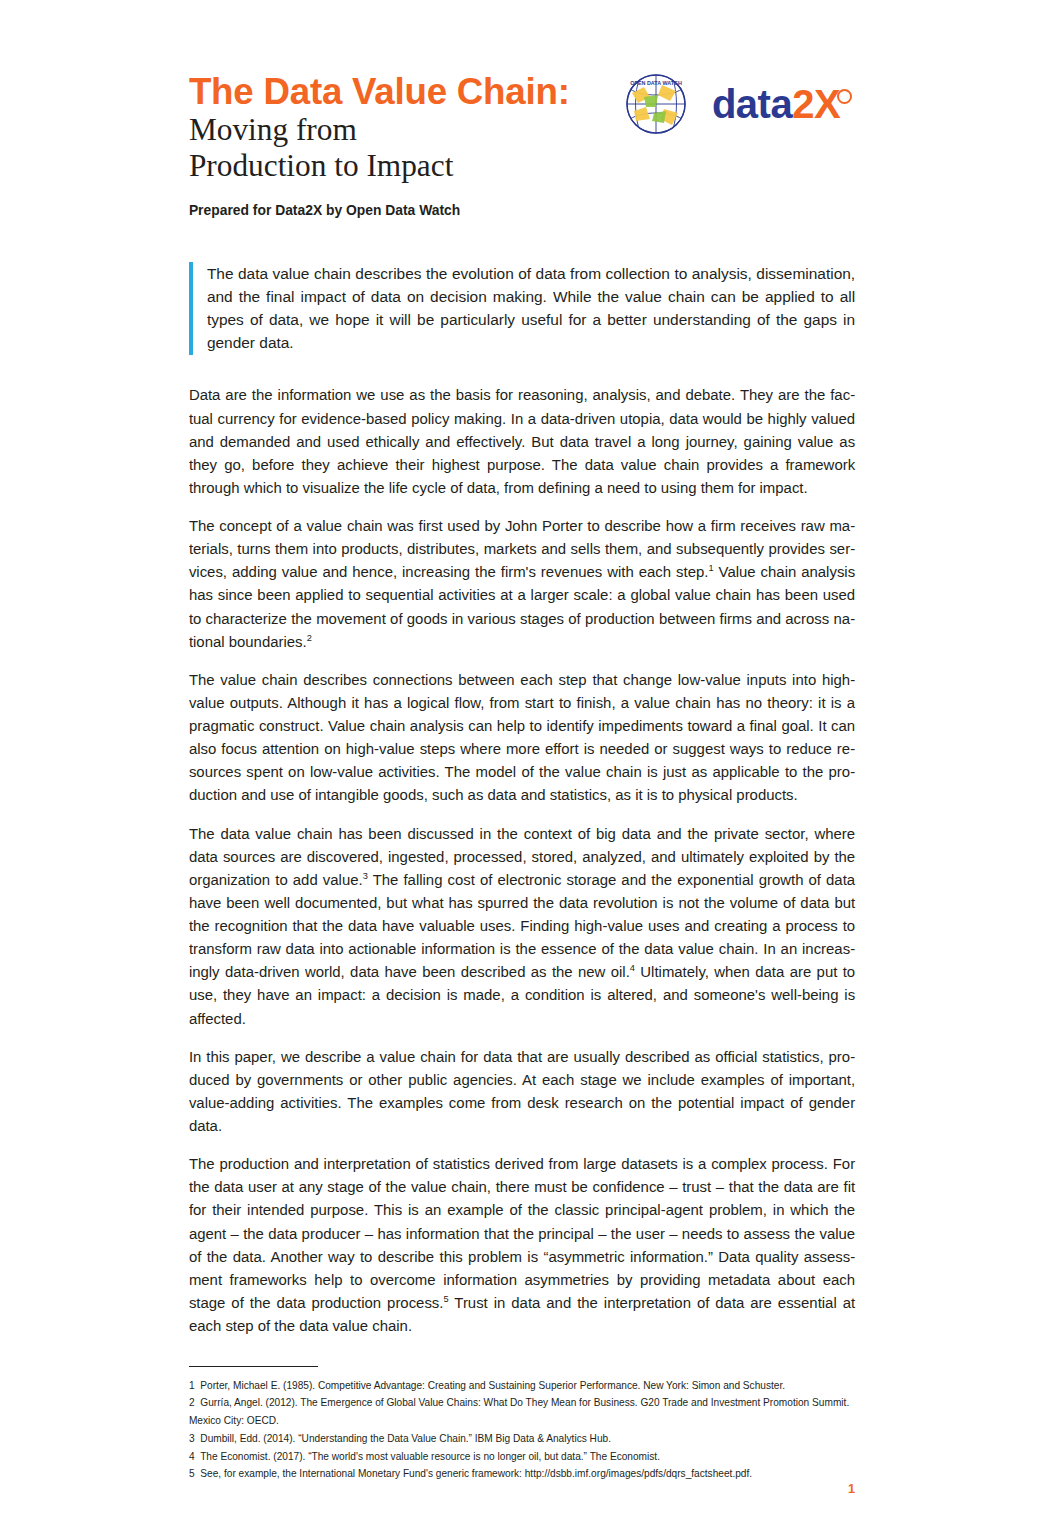The Data Value Chain: Moving from
Production to Impact
Prepared for Data2X by Open Data Watch
OPEN DATA WATCH
data2 X
The data value chain describes the evolution of data from collection to analysis, dissemination, and the final impact of data on decision making. While the value chain can be applied to all types of data, we hope it will be particularly useful for a better understanding of the gaps in gender data.
Data are the information we use as the basis for reasoning, analysis, and debate. They are the factual currency for evidence-based policy making. In a data-driven utopia, data would be highly valued and demanded and used ethically and effectively. But data travel a long journey, gaining value as they go, before they achieve their highest purpose. The data value chain provides a framework through which to visualize the life cycle of data, from defining a need to using them for impact.
The concept of a value chain was first used by John Porter to describe how a firm receives raw materials, turns them into products, distributes, markets and sells them, and subsequently provides services, adding value and hence, increasing the firm's revenues with each step.1 Value chain analysis has since been applied to sequential activities at a larger scale: a global value chain has been used to characterize the movement of goods in various stages of production between firms and across national boundaries.2
The value chain describes connections between each step that change low-value inputs into high-value outputs. Although it has a logical flow, from start to finish, a value chain has no theory: it is a pragmatic construct. Value chain analysis can help to identify impediments toward a final goal. It can also focus attention on high-value steps where more effort is needed or suggest ways to reduce resources spent on low-value activities. The model of the value chain is just as applicable to the production and use of intangible goods, such as data and statistics, as it is to physical products.
The data value chain has been discussed in the context of big data and the private sector, where data sources are discovered, ingested, processed, stored, analyzed, and ultimately exploited by the organization to add value.3 The falling cost of electronic storage and the exponential growth of data have been well documented, but what has spurred the data revolution is not the volume of data but the recognition that the data have valuable uses. Finding high-value uses and creating a process to transform raw data into actionable information is the essence of the data value chain. In an increasingly data-driven world, data have been described as the new oil.4 Ultimately, when data are put to use, they have an impact: a decision is made, a condition is altered, and someone's well-being is affected.
In this paper, we describe a value chain for data that are usually described as official statistics, produced by governments or other public agencies. At each stage we include examples of important, value-adding activities. The examples come from desk research on the potential impact of gender data.
The production and interpretation of statistics derived from large datasets is a complex process. For the data user at any stage of the value chain, there must be confidence – trust – that the data are fit for their intended purpose. This is an example of the classic principal-agent problem, in which the agent – the data producer – has information that the principal – the user – needs to assess the value of the data. Another way to describe this problem is “asymmetric information.” Data quality assessment frameworks help to overcome information asymmetries by providing metadata about each stage of the data production process.5 Trust in data and the interpretation of data are essential at each step of the data value chain.
1 Porter, Michael E. (1985). Competitive Advantage: Creating and Sustaining Superior Performance. New York: Simon and Schuster.
2 Gurría, Angel. (2012). The Emergence of Global Value Chains: What Do They Mean for Business. G20 Trade and Investment Promotion Summit. Mexico City: OECD.
3 Dumbill, Edd. (2014). “Understanding the Data Value Chain.” IBM Big Data & Analytics Hub.
4 The Economist. (2017). “The world's most valuable resource is no longer oil, but data.” The Economist.
5 See, for example, the International Monetary Fund's generic framework: http://dsbb.imf.org/images/pdfs/dqrs_factsheet.pdf.
1